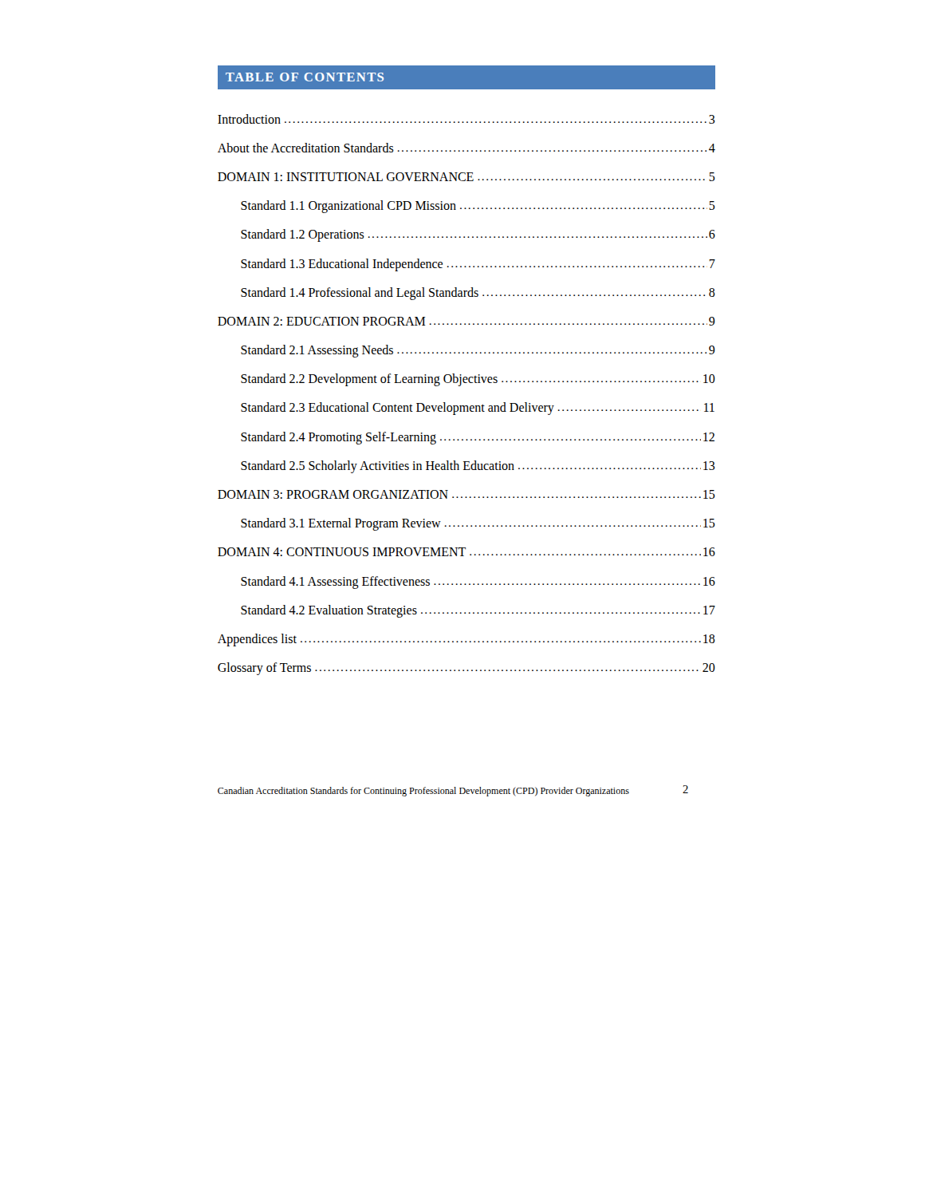TABLE OF CONTENTS
Introduction ................................................................................................................................................................. 3
About the Accreditation Standards ......................................................................................................................... 4
DOMAIN 1: INSTITUTIONAL GOVERNANCE ..................................................................................................... 5
Standard 1.1 Organizational CPD Mission ........................................................................................... 5
Standard 1.2 Operations .............................................................................................................................. 6
Standard 1.3 Educational Independence ................................................................................................ 7
Standard 1.4 Professional and Legal Standards ..................................................................................... 8
DOMAIN 2: EDUCATION PROGRAM .............................................................................................................. 9
Standard 2.1 Assessing Needs ................................................................................................................. 9
Standard 2.2 Development of Learning Objectives ................................................................................ 10
Standard 2.3 Educational Content Development and Delivery ........................................................... 11
Standard 2.4 Promoting Self-Learning ................................................................................................... 12
Standard 2.5 Scholarly Activities in Health Education ......................................................................... 13
DOMAIN 3: PROGRAM ORGANIZATION ......................................................................................................... 15
Standard 3.1 External Program Review ................................................................................................. 15
DOMAIN 4: CONTINUOUS IMPROVEMENT ..................................................................................................... 16
Standard 4.1 Assessing Effectiveness .................................................................................................... 16
Standard 4.2 Evaluation Strategies ......................................................................................................... 17
Appendices list ............................................................................................................................................. 18
Glossary of Terms ....................................................................................................................................... 20
Canadian Accreditation Standards for Continuing Professional Development (CPD) Provider Organizations
2